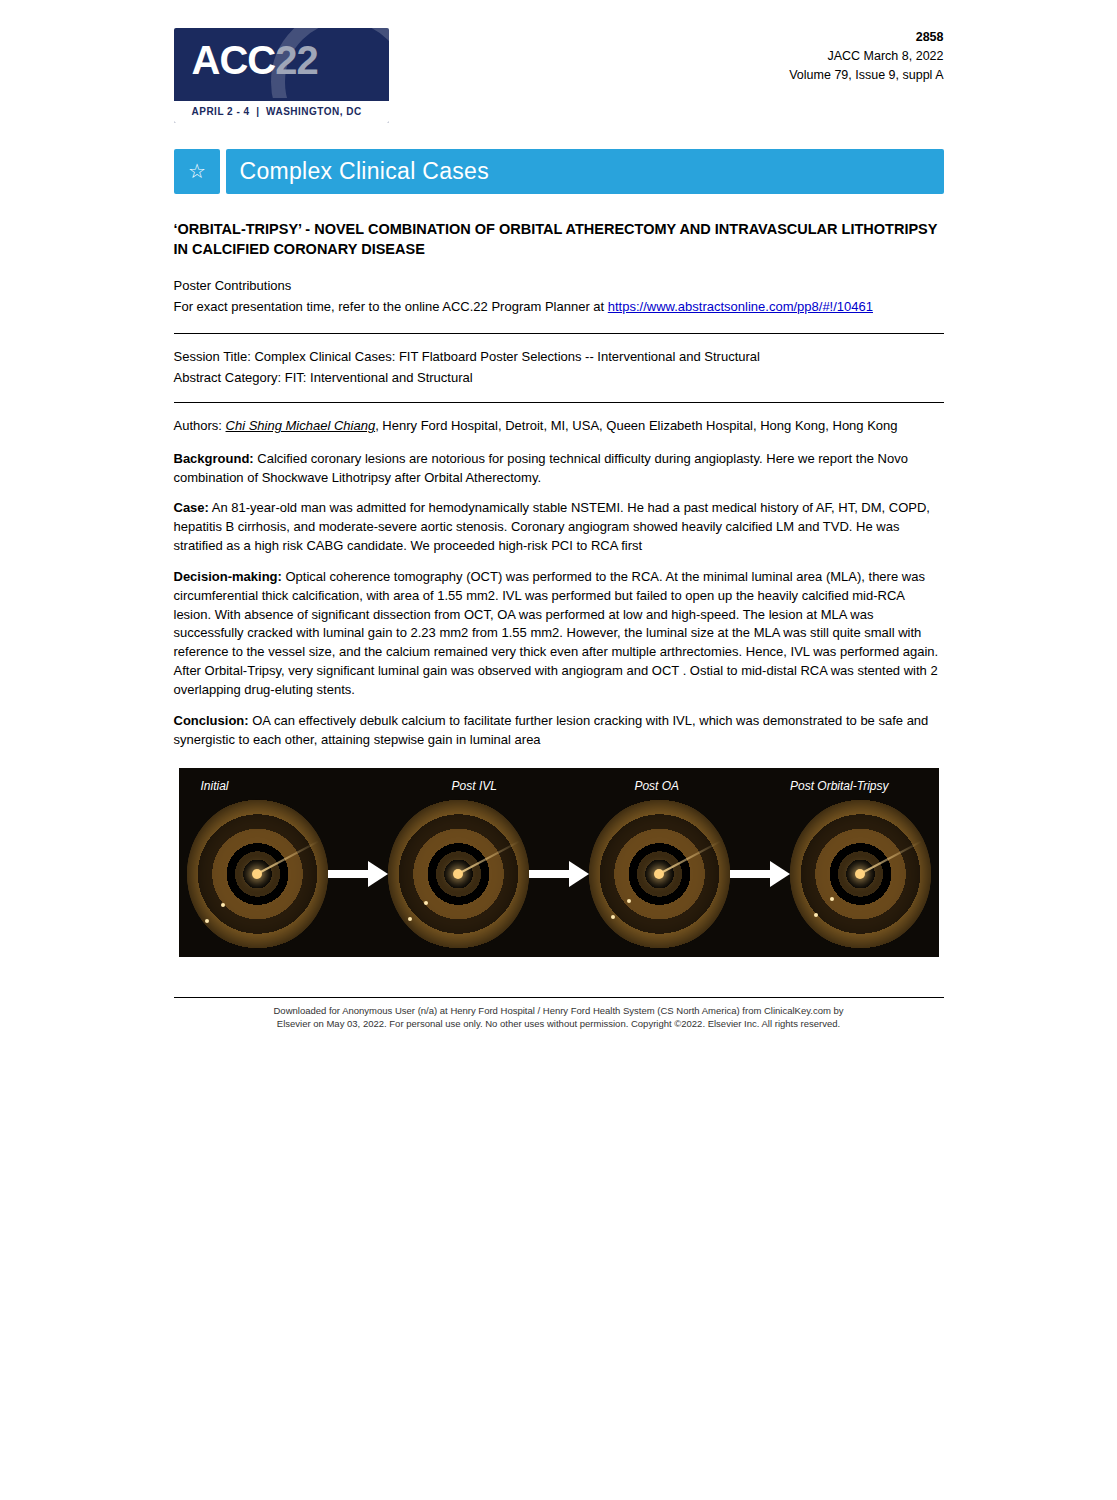ACC22
APRIL 2 - 4 | WASHINGTON, DC
2858
JACC March 8, 2022
Volume 79, Issue 9, suppl A
☆
Complex Clinical Cases
‘Orbital-Tripsy’ - Novel Combination of Orbital Atherectomy and Intravascular Lithotripsy in Calcified Coronary Disease
Poster Contributions
For exact presentation time, refer to the online ACC.22 Program Planner at https://www.abstractsonline.com/pp8/#!/10461
Session Title: Complex Clinical Cases: FIT Flatboard Poster Selections -- Interventional and Structural
Abstract Category: FIT: Interventional and Structural
Authors: Chi Shing Michael Chiang, Henry Ford Hospital, Detroit, MI, USA, Queen Elizabeth Hospital, Hong Kong, Hong Kong
Background: Calcified coronary lesions are notorious for posing technical difficulty during angioplasty. Here we report the Novo combination of Shockwave Lithotripsy after Orbital Atherectomy.
Case: An 81-year-old man was admitted for hemodynamically stable NSTEMI. He had a past medical history of AF, HT, DM, COPD, hepatitis B cirrhosis, and moderate-severe aortic stenosis. Coronary angiogram showed heavily calcified LM and TVD. He was stratified as a high risk CABG candidate. We proceeded high-risk PCI to RCA first
Decision-making: Optical coherence tomography (OCT) was performed to the RCA. At the minimal luminal area (MLA), there was circumferential thick calcification, with area of 1.55 mm2. IVL was performed but failed to open up the heavily calcified mid-RCA lesion. With absence of significant dissection from OCT, OA was performed at low and high-speed. The lesion at MLA was successfully cracked with luminal gain to 2.23 mm2 from 1.55 mm2. However, the luminal size at the MLA was still quite small with reference to the vessel size, and the calcium remained very thick even after multiple arthrectomies. Hence, IVL was performed again. After Orbital-Tripsy, very significant luminal gain was observed with angiogram and OCT . Ostial to mid-distal RCA was stented with 2 overlapping drug-eluting stents.
Conclusion: OA can effectively debulk calcium to facilitate further lesion cracking with IVL, which was demonstrated to be safe and synergistic to each other, attaining stepwise gain in luminal area
Initial Post IVL Post OA Post Orbital-Tripsy
Downloaded for Anonymous User (n/a) at Henry Ford Hospital / Henry Ford Health System (CS North America) from ClinicalKey.com by
Elsevier on May 03, 2022. For personal use only. No other uses without permission. Copyright ©2022. Elsevier Inc. All rights reserved.